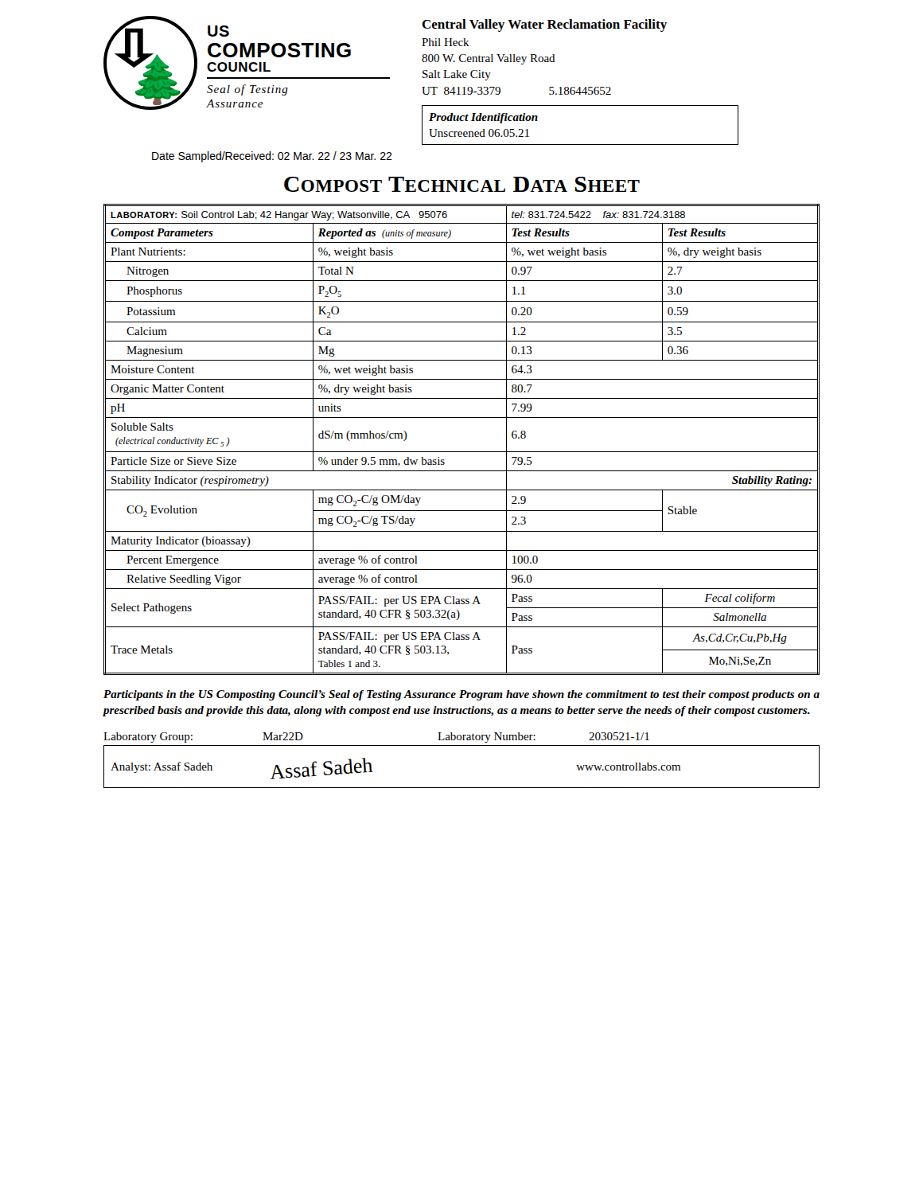⇩ 🌲
US
COMPOSTING
COUNCIL
Seal of Testing
Assurance
Central Valley Water Reclamation Facility
Phil Heck
800 W. Central Valley Road
Salt Lake City
UT 84119-33795.186445652
Product Identification
Unscreened 06.05.21
Date Sampled/Received: 02 Mar. 22 / 23 Mar. 22
COMPOST TECHNICAL DATA SHEET
| LABORATORY: Soil Control Lab; 42 Hangar Way; Watsonville, CA 95076 | tel: 831.724.5422 fax: 831.724.3188 |
| Compost Parameters | Reported as (units of measure) | Test Results | Test Results |
| Plant Nutrients: | %, weight basis | %, wet weight basis | %, dry weight basis |
| Nitrogen | Total N | 0.97 | 2.7 |
| Phosphorus | P 2 O 5 | 1.1 | 3.0 |
| Potassium | K 2 O | 0.20 | 0.59 |
| Calcium | Ca | 1.2 | 3.5 |
| Magnesium | Mg | 0.13 | 0.36 |
| Moisture Content | %, wet weight basis | 64.3 |
| Organic Matter Content | %, dry weight basis | 80.7 |
| pH | units | 7.99 |
| Soluble Salts (electrical conductivity EC 5 ) | dS/m (mmhos/cm) | 6.8 |
| Particle Size or Sieve Size | % under 9.5 mm, dw basis | 79.5 |
| Stability Indicator (respirometry) | Stability Rating: |
| CO 2 Evolution | mg CO 2 -C/g OM/day | 2.9 | Stable |
| mg CO 2 -C/g TS/day | 2.3 |
| Maturity Indicator (bioassay) | | |
| Percent Emergence | average % of control | 100.0 |
| Relative Seedling Vigor | average % of control | 96.0 |
| Select Pathogens | PASS/FAIL: per US EPA Class A standard, 40 CFR § 503.32(a) | Pass | Fecal coliform |
| Pass | Salmonella |
| Trace Metals | PASS/FAIL: per US EPA Class A standard, 40 CFR § 503.13, Tables 1 and 3. | Pass | As,Cd,Cr,Cu,Pb,Hg |
| Mo,Ni,Se,Zn |
Participants in the US Composting Council’s Seal of Testing Assurance Program have shown the commitment to test their compost products on a prescribed basis and provide this data, along with compost end use instructions, as a means to better serve the needs of their compost customers.
Laboratory Group:
Mar22D
Laboratory Number:
2030521-1/1
Analyst: Assaf Sadeh
Assaf Sadeh
www.controllabs.com